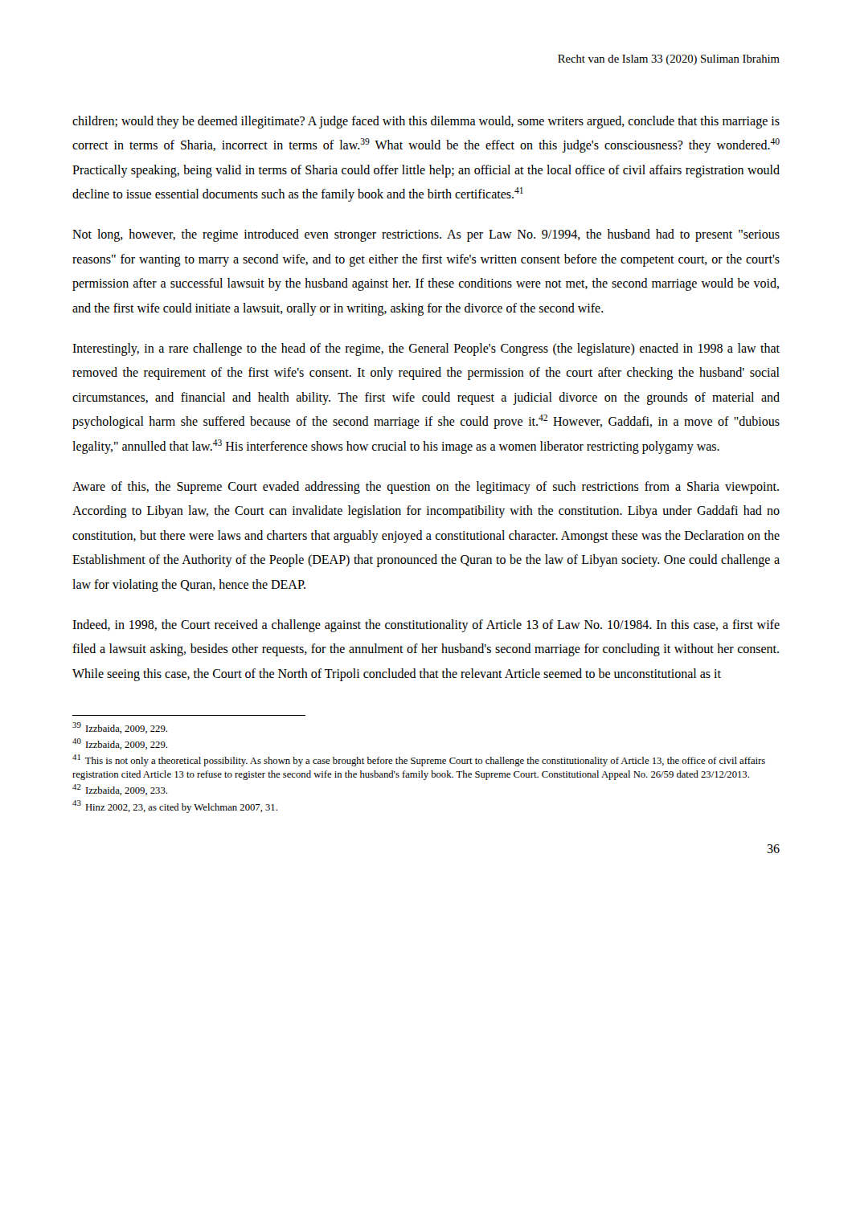Recht van de Islam 33 (2020) Suliman Ibrahim
children; would they be deemed illegitimate? A judge faced with this dilemma would, some writers argued, conclude that this marriage is correct in terms of Sharia, incorrect in terms of law.39 What would be the effect on this judge's consciousness? they wondered.40 Practically speaking, being valid in terms of Sharia could offer little help; an official at the local office of civil affairs registration would decline to issue essential documents such as the family book and the birth certificates.41
Not long, however, the regime introduced even stronger restrictions. As per Law No. 9/1994, the husband had to present "serious reasons" for wanting to marry a second wife, and to get either the first wife's written consent before the competent court, or the court's permission after a successful lawsuit by the husband against her. If these conditions were not met, the second marriage would be void, and the first wife could initiate a lawsuit, orally or in writing, asking for the divorce of the second wife.
Interestingly, in a rare challenge to the head of the regime, the General People's Congress (the legislature) enacted in 1998 a law that removed the requirement of the first wife's consent. It only required the permission of the court after checking the husband' social circumstances, and financial and health ability. The first wife could request a judicial divorce on the grounds of material and psychological harm she suffered because of the second marriage if she could prove it.42 However, Gaddafi, in a move of "dubious legality," annulled that law.43 His interference shows how crucial to his image as a women liberator restricting polygamy was.
Aware of this, the Supreme Court evaded addressing the question on the legitimacy of such restrictions from a Sharia viewpoint. According to Libyan law, the Court can invalidate legislation for incompatibility with the constitution. Libya under Gaddafi had no constitution, but there were laws and charters that arguably enjoyed a constitutional character. Amongst these was the Declaration on the Establishment of the Authority of the People (DEAP) that pronounced the Quran to be the law of Libyan society. One could challenge a law for violating the Quran, hence the DEAP.
Indeed, in 1998, the Court received a challenge against the constitutionality of Article 13 of Law No. 10/1984. In this case, a first wife filed a lawsuit asking, besides other requests, for the annulment of her husband's second marriage for concluding it without her consent. While seeing this case, the Court of the North of Tripoli concluded that the relevant Article seemed to be unconstitutional as it
39 Izzbaida, 2009, 229.
40 Izzbaida, 2009, 229.
41 This is not only a theoretical possibility. As shown by a case brought before the Supreme Court to challenge the constitutionality of Article 13, the office of civil affairs registration cited Article 13 to refuse to register the second wife in the husband's family book. The Supreme Court. Constitutional Appeal No. 26/59 dated 23/12/2013.
42 Izzbaida, 2009, 233.
43 Hinz 2002, 23, as cited by Welchman 2007, 31.
36